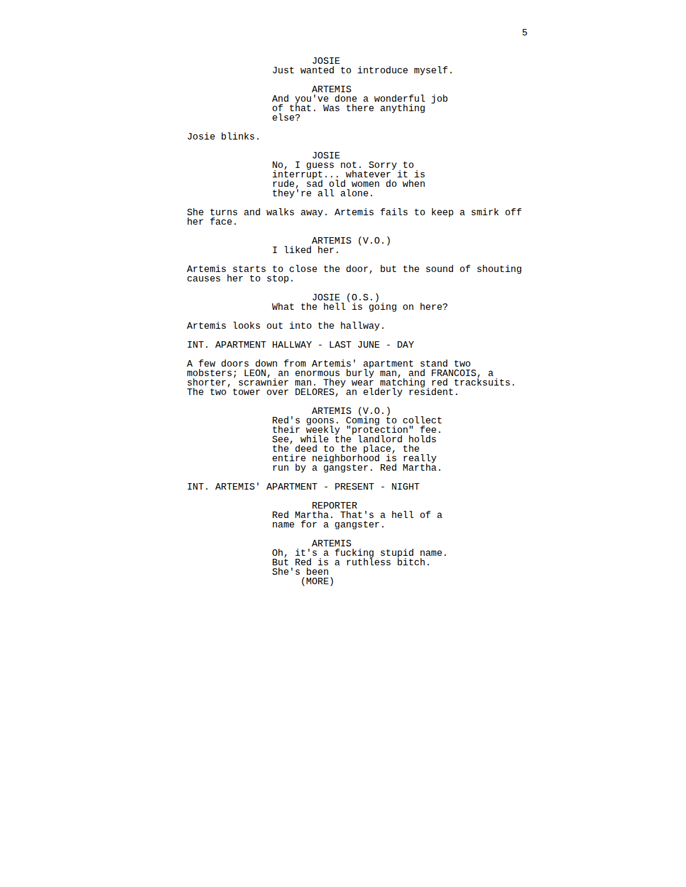5
JOSIE
Just wanted to introduce myself.
ARTEMIS
And you've done a wonderful job of that. Was there anything else?
Josie blinks.
JOSIE
No, I guess not. Sorry to interrupt... whatever it is rude, sad old women do when they're all alone.
She turns and walks away. Artemis fails to keep a smirk off her face.
ARTEMIS (V.O.)
I liked her.
Artemis starts to close the door, but the sound of shouting causes her to stop.
JOSIE (O.S.)
What the hell is going on here?
Artemis looks out into the hallway.
INT. APARTMENT HALLWAY - LAST JUNE - DAY
A few doors down from Artemis' apartment stand two mobsters; LEON, an enormous burly man, and FRANCOIS, a shorter, scrawnier man. They wear matching red tracksuits. The two tower over DELORES, an elderly resident.
ARTEMIS (V.O.)
Red's goons. Coming to collect their weekly "protection" fee. See, while the landlord holds the deed to the place, the entire neighborhood is really run by a gangster. Red Martha.
INT. ARTEMIS' APARTMENT - PRESENT - NIGHT
REPORTER
Red Martha. That's a hell of a name for a gangster.
ARTEMIS
Oh, it's a fucking stupid name. But Red is a ruthless bitch. She's been
(MORE)